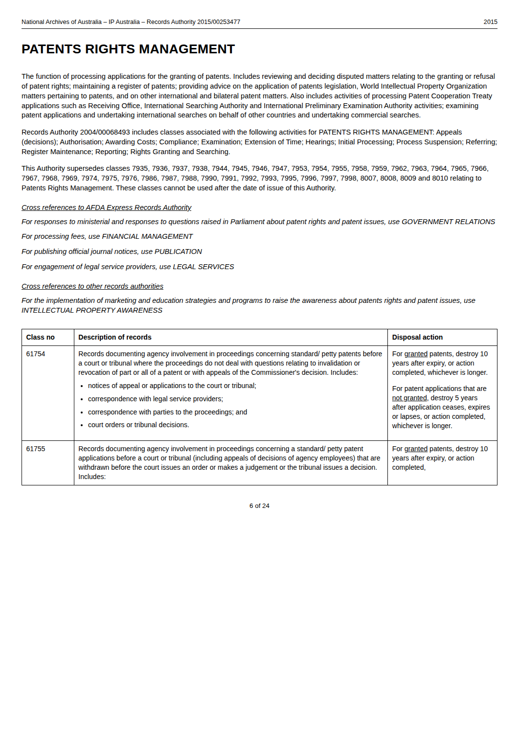National Archives of Australia – IP Australia – Records Authority 2015/00253477 2015
PATENTS RIGHTS MANAGEMENT
The function of processing applications for the granting of patents. Includes reviewing and deciding disputed matters relating to the granting or refusal of patent rights; maintaining a register of patents; providing advice on the application of patents legislation, World Intellectual Property Organization matters pertaining to patents, and on other international and bilateral patent matters. Also includes activities of processing Patent Cooperation Treaty applications such as Receiving Office, International Searching Authority and International Preliminary Examination Authority activities; examining patent applications and undertaking international searches on behalf of other countries and undertaking commercial searches.
Records Authority 2004/00068493 includes classes associated with the following activities for PATENTS RIGHTS MANAGEMENT: Appeals (decisions); Authorisation; Awarding Costs; Compliance; Examination; Extension of Time; Hearings; Initial Processing; Process Suspension; Referring; Register Maintenance; Reporting; Rights Granting and Searching.
This Authority supersedes classes 7935, 7936, 7937, 7938, 7944, 7945, 7946, 7947, 7953, 7954, 7955, 7958, 7959, 7962, 7963, 7964, 7965, 7966, 7967, 7968, 7969, 7974, 7975, 7976, 7986, 7987, 7988, 7990, 7991, 7992, 7993, 7995, 7996, 7997, 7998, 8007, 8008, 8009 and 8010 relating to Patents Rights Management. These classes cannot be used after the date of issue of this Authority.
Cross references to AFDA Express Records Authority
For responses to ministerial and responses to questions raised in Parliament about patent rights and patent issues, use GOVERNMENT RELATIONS
For processing fees, use FINANCIAL MANAGEMENT
For publishing official journal notices, use PUBLICATION
For engagement of legal service providers, use LEGAL SERVICES
Cross references to other records authorities
For the implementation of marketing and education strategies and programs to raise the awareness about patents rights and patent issues, use INTELLECTUAL PROPERTY AWARENESS
| Class no | Description of records | Disposal action |
| --- | --- | --- |
| 61754 | Records documenting agency involvement in proceedings concerning standard/ petty patents before a court or tribunal where the proceedings do not deal with questions relating to invalidation or revocation of part or all of a patent or with appeals of the Commissioner's decision. Includes: notices of appeal or applications to the court or tribunal; correspondence with legal service providers; correspondence with parties to the proceedings; and court orders or tribunal decisions. | For granted patents, destroy 10 years after expiry, or action completed, whichever is longer. For patent applications that are not granted , destroy 5 years after application ceases, expires or lapses, or action completed, whichever is longer. |
| 61755 | Records documenting agency involvement in proceedings concerning a standard/ petty patent applications before a court or tribunal (including appeals of decisions of agency employees) that are withdrawn before the court issues an order or makes a judgement or the tribunal issues a decision. Includes: | For granted patents, destroy 10 years after expiry, or action completed, |
6 of 24